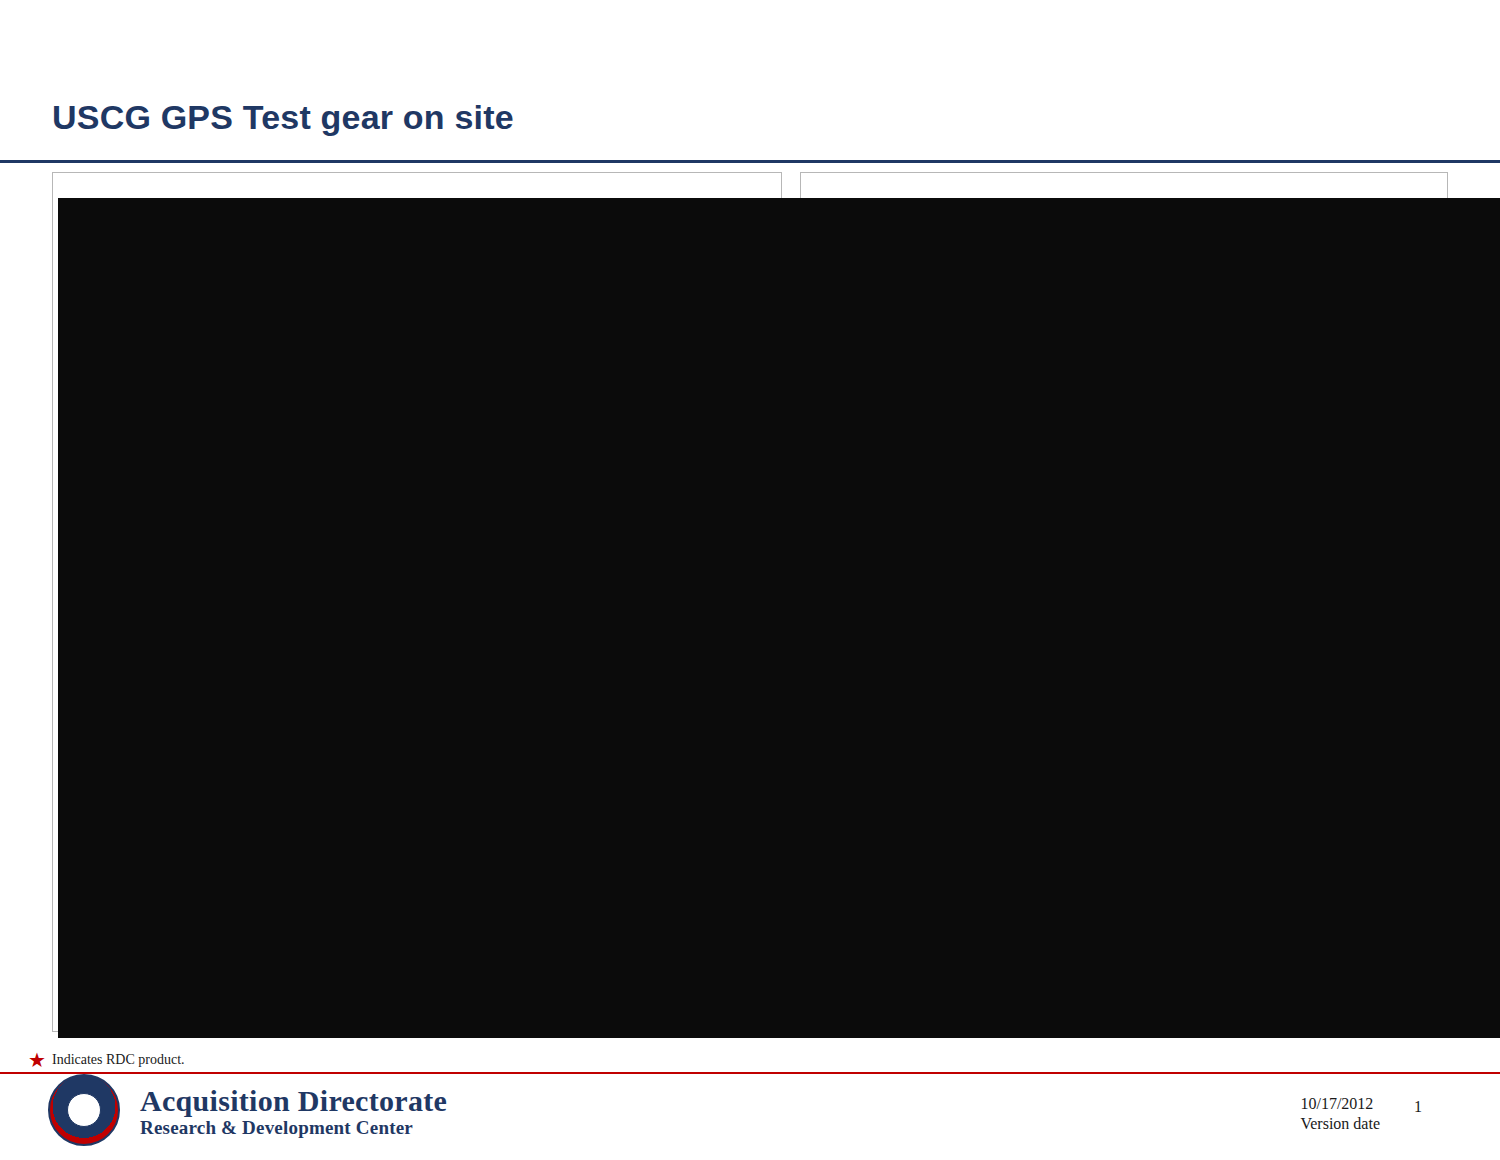USCG GPS Test gear on site
★
Indicates RDC product.
Acquisition Directorate
Research & Development Center
10/17/2012
Version date
1